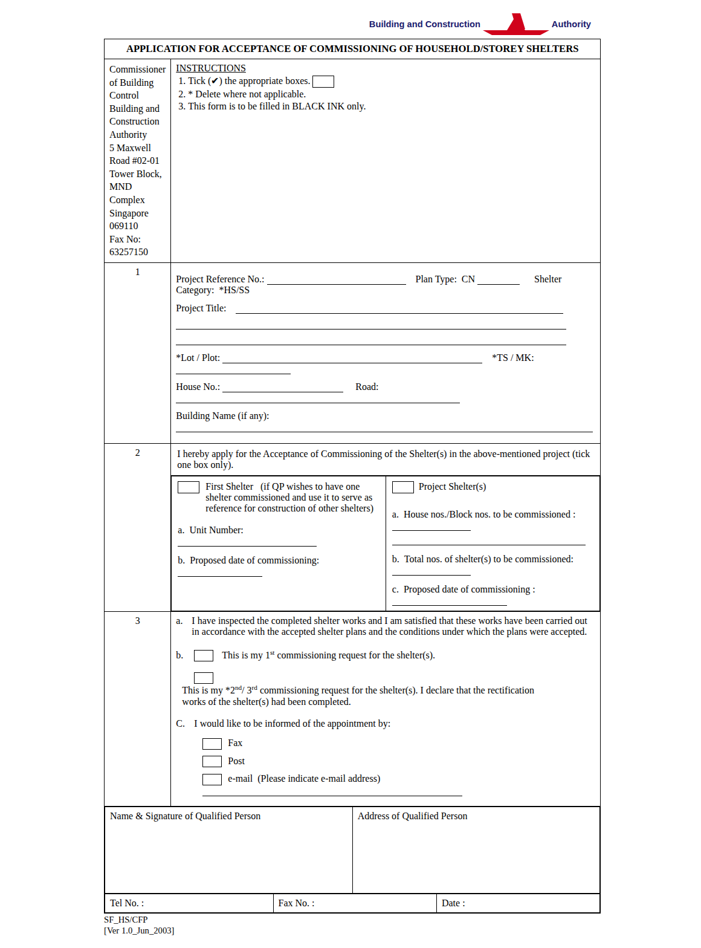Building and Construction Authority
| APPLICATION FOR ACCEPTANCE OF COMMISSIONING OF HOUSEHOLD/STOREY SHELTERS |
| Commissioner of Building Control Building and Construction Authority 5 Maxwell Road #02-01 Tower Block, MND Complex Singapore 069110 Fax No: 63257150 | INSTRUCTIONS Tick (✔) the appropriate boxes. * Delete where not applicable. This form is to be filled in BLACK INK only. |
| 1 | Project Reference No.: Plan Type: CN Shelter Category: *HS/SS Project Title: *Lot / Plot: *TS / MK: House No.: Road: Building Name (if any): |
| 2 | I hereby apply for the Acceptance of Commissioning of the Shelter(s) in the above-mentioned project (tick one box only). / First Shelter (if QP wishes to have one shelter commissioned and use it to serve as reference for construction of other shelters) a. Unit Number: b. Proposed date of commissioning: / Project Shelter(s) a. House nos./Block nos. to be commissioned : b. Total nos. of shelter(s) to be commissioned: c. Proposed date of commissioning : / |
| 3 | a. I have inspected the completed shelter works and I am satisfied that these works have been carried out in accordance with the accepted shelter plans and the conditions under which the plans were accepted. b. This is my 1 st commissioning request for the shelter(s). This is my *2 nd / 3 rd commissioning request for the shelter(s). I declare that the rectification works of the shelter(s) had been completed. C. I would like to be informed of the appointment by: Fax Post e-mail (Please indicate e-mail address) |
| / Name & Signature of Qualified Person / Address of Qualified Person / |
| / Tel No. : / Fax No. : / Date : / |
SF_HS/CFP
[Ver 1.0_Jun_2003]